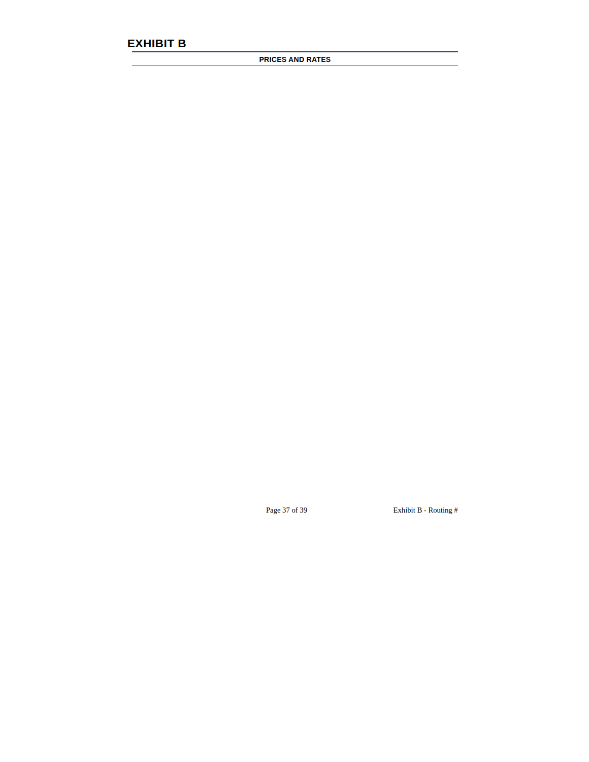EXHIBIT B
PRICES AND RATES
Page 37 of 39
Exhibit B - Routing #